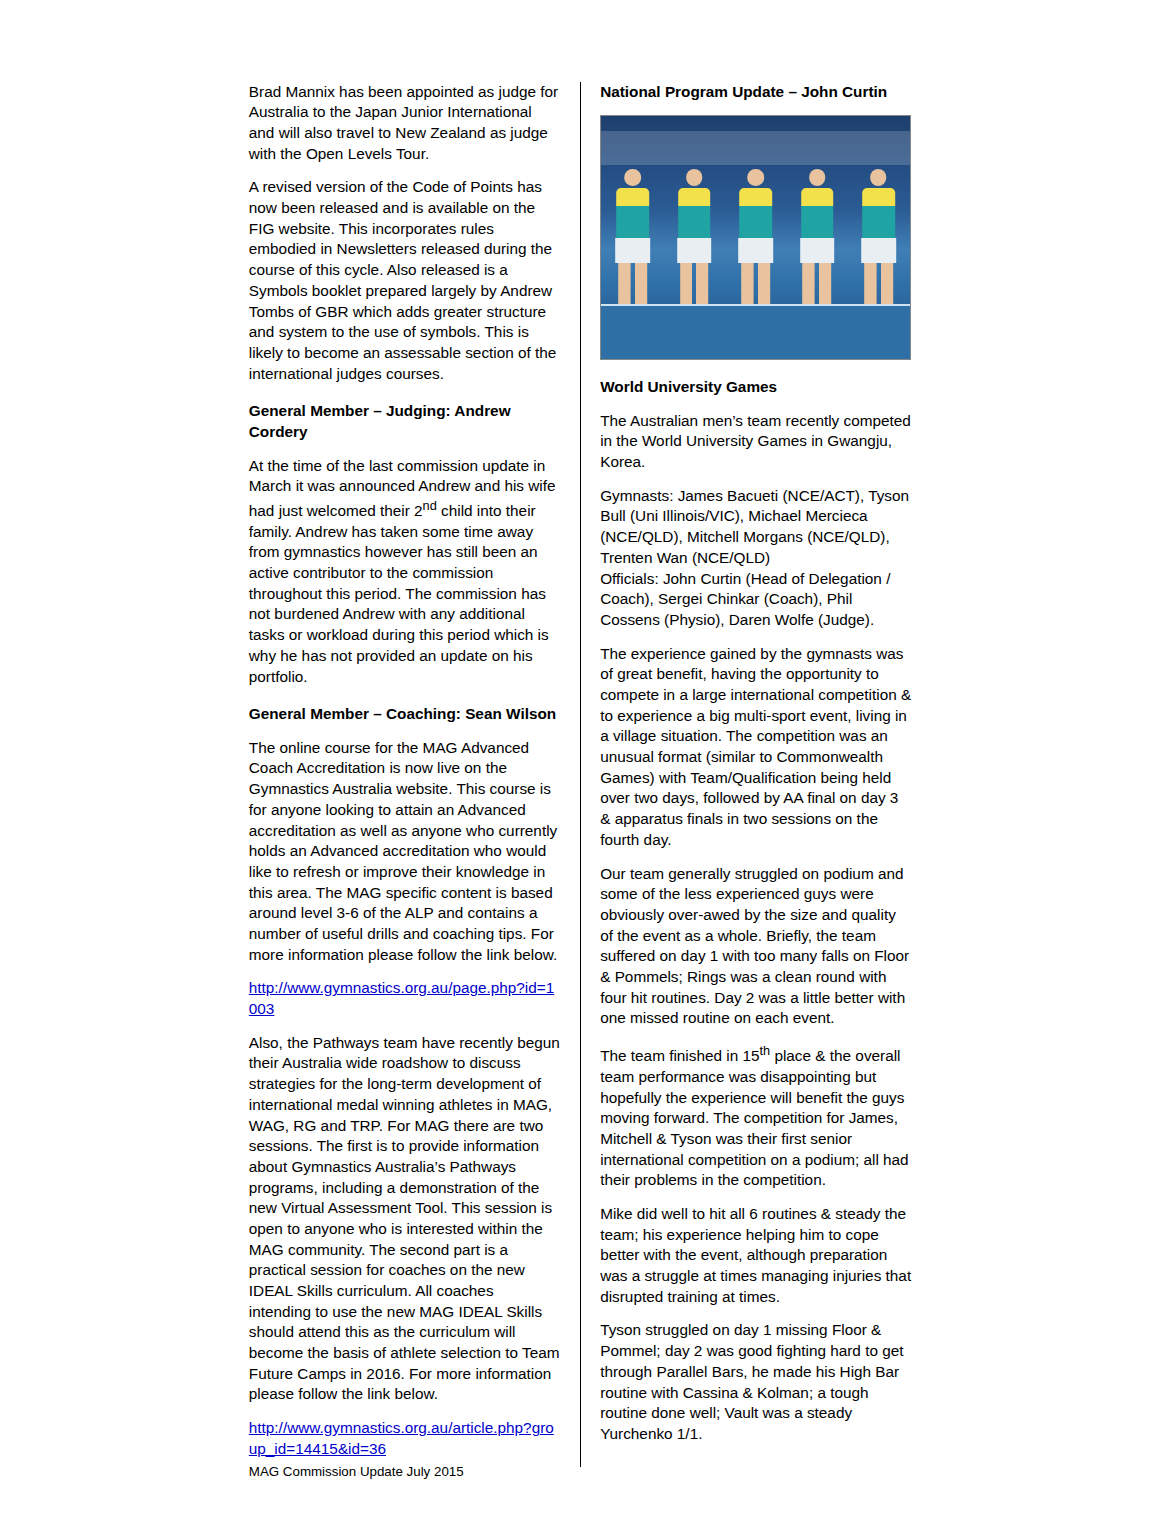Brad Mannix has been appointed as judge for Australia to the Japan Junior International and will also travel to New Zealand as judge with the Open Levels Tour.
A revised version of the Code of Points has now been released and is available on the FIG website. This incorporates rules embodied in Newsletters released during the course of this cycle. Also released is a Symbols booklet prepared largely by Andrew Tombs of GBR which adds greater structure and system to the use of symbols. This is likely to become an assessable section of the international judges courses.
General Member – Judging: Andrew Cordery
At the time of the last commission update in March it was announced Andrew and his wife had just welcomed their 2nd child into their family. Andrew has taken some time away from gymnastics however has still been an active contributor to the commission throughout this period. The commission has not burdened Andrew with any additional tasks or workload during this period which is why he has not provided an update on his portfolio.
General Member – Coaching: Sean Wilson
The online course for the MAG Advanced Coach Accreditation is now live on the Gymnastics Australia website. This course is for anyone looking to attain an Advanced accreditation as well as anyone who currently holds an Advanced accreditation who would like to refresh or improve their knowledge in this area. The MAG specific content is based around level 3-6 of the ALP and contains a number of useful drills and coaching tips. For more information please follow the link below.
http://www.gymnastics.org.au/page.php?id=1003
Also, the Pathways team have recently begun their Australia wide roadshow to discuss strategies for the long-term development of international medal winning athletes in MAG, WAG, RG and TRP. For MAG there are two sessions. The first is to provide information about Gymnastics Australia’s Pathways programs, including a demonstration of the new Virtual Assessment Tool. This session is open to anyone who is interested within the MAG community. The second part is a practical session for coaches on the new IDEAL Skills curriculum. All coaches intending to use the new MAG IDEAL Skills should attend this as the curriculum will become the basis of athlete selection to Team Future Camps in 2016. For more information please follow the link below.
http://www.gymnastics.org.au/article.php?group_id=14415&id=36
National Program Update – John Curtin
World University Games
The Australian men’s team recently competed in the World University Games in Gwangju, Korea.
Gymnasts: James Bacueti (NCE/ACT), Tyson Bull (Uni Illinois/VIC), Michael Mercieca (NCE/QLD), Mitchell Morgans (NCE/QLD), Trenten Wan (NCE/QLD)
Officials: John Curtin (Head of Delegation / Coach), Sergei Chinkar (Coach), Phil Cossens (Physio), Daren Wolfe (Judge).
The experience gained by the gymnasts was of great benefit, having the opportunity to compete in a large international competition & to experience a big multi-sport event, living in a village situation. The competition was an unusual format (similar to Commonwealth Games) with Team/Qualification being held over two days, followed by AA final on day 3 & apparatus finals in two sessions on the fourth day.
Our team generally struggled on podium and some of the less experienced guys were obviously over-awed by the size and quality of the event as a whole. Briefly, the team suffered on day 1 with too many falls on Floor & Pommels; Rings was a clean round with four hit routines. Day 2 was a little better with one missed routine on each event.
The team finished in 15th place & the overall team performance was disappointing but hopefully the experience will benefit the guys moving forward. The competition for James, Mitchell & Tyson was their first senior international competition on a podium; all had their problems in the competition.
Mike did well to hit all 6 routines & steady the team; his experience helping him to cope better with the event, although preparation was a struggle at times managing injuries that disrupted training at times.
Tyson struggled on day 1 missing Floor & Pommel; day 2 was good fighting hard to get through Parallel Bars, he made his High Bar routine with Cassina & Kolman; a tough routine done well; Vault was a steady Yurchenko 1/1.
MAG Commission Update July 2015